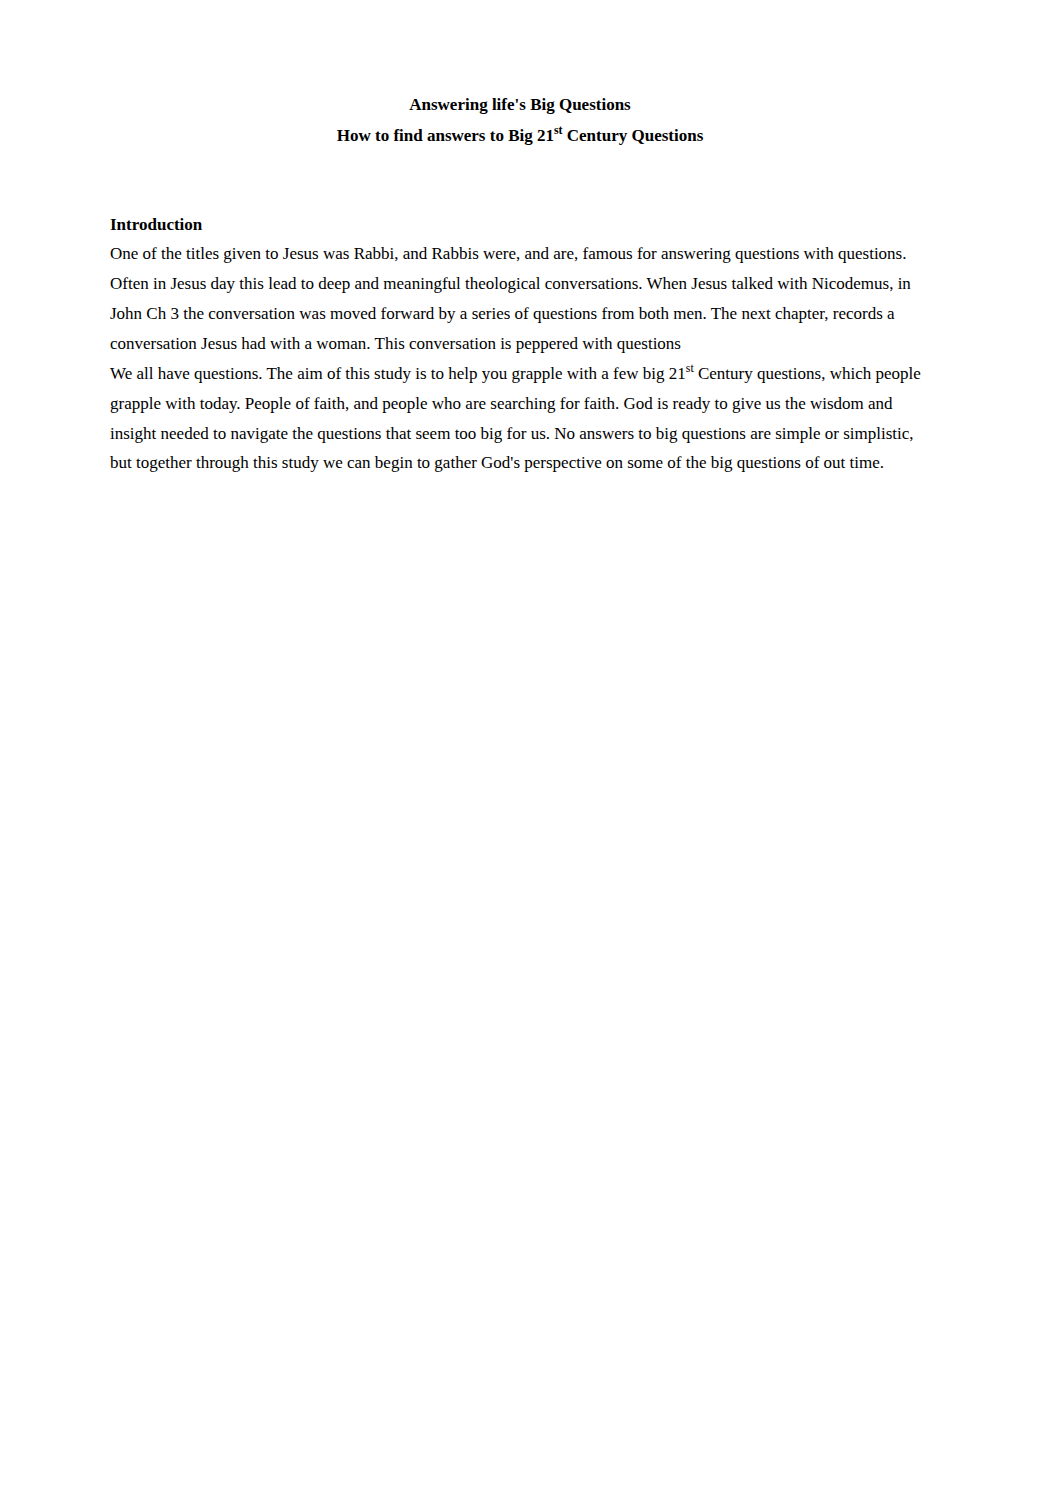Answering life's Big Questions
How to find answers to Big 21st Century Questions
Introduction
One of the titles given to Jesus was Rabbi, and Rabbis were, and are, famous for answering questions with questions. Often in Jesus day this lead to deep and meaningful theological conversations. When Jesus talked with Nicodemus, in John Ch 3 the conversation was moved forward by a series of questions from both men. The next chapter, records a conversation Jesus had with a woman. This conversation is peppered with questions
We all have questions. The aim of this study is to help you grapple with a few big 21st Century questions, which people grapple with today. People of faith, and people who are searching for faith. God is ready to give us the wisdom and insight needed to navigate the questions that seem too big for us. No answers to big questions are simple or simplistic, but together through this study we can begin to gather God's perspective on some of the big questions of out time.